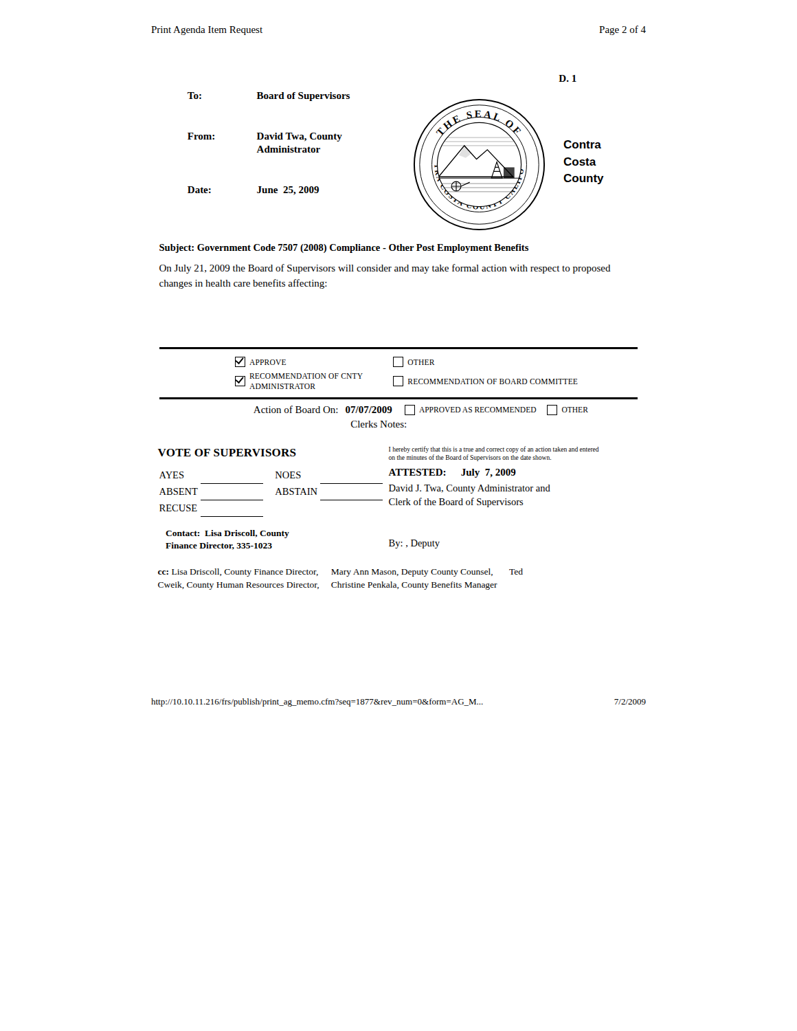Print Agenda Item Request
Page 2 of 4
D. 1
| To: | Board of Supervisors |
| From: | David Twa, County Administrator |
| Date: | June 25, 2009 |
THE SEAL OF CONTRA COSTA COUNTY CALIFORNIA
Contra
Costa
County
Subject: Government Code 7507 (2008) Compliance - Other Post Employment Benefits
On July 21, 2009 the Board of Supervisors will consider and may take formal action with respect to proposed changes in health care benefits affecting:
APPROVE
OTHER
RECOMMENDATION OF CNTY ADMINISTRATOR
RECOMMENDATION OF BOARD COMMITTEE
Action of Board On: 07/07/2009 APPROVED AS RECOMMENDED OTHER
Clerks Notes:
VOTE OF SUPERVISORS
| AYES | | | NOES | |
| ABSENT | | | ABSTAIN | |
| RECUSE | | | | |
Contact: Lisa Driscoll, County
Finance Director, 335-1023
I hereby certify that this is a true and correct copy of an action taken and entered
on the minutes of the Board of Supervisors on the date shown.
ATTESTED:July 7, 2009
David J. Twa, County Administrator and
Clerk of the Board of Supervisors
By: , Deputy
| cc: Lisa Driscoll, County Finance Director, | Mary Ann Mason, Deputy County Counsel, | Ted |
| Cweik, County Human Resources Director, | Christine Penkala, County Benefits Manager | |
http://10.10.11.216/frs/publish/print_ag_memo.cfm?seq=1877&rev_num=0&form=AG_M...
7/2/2009